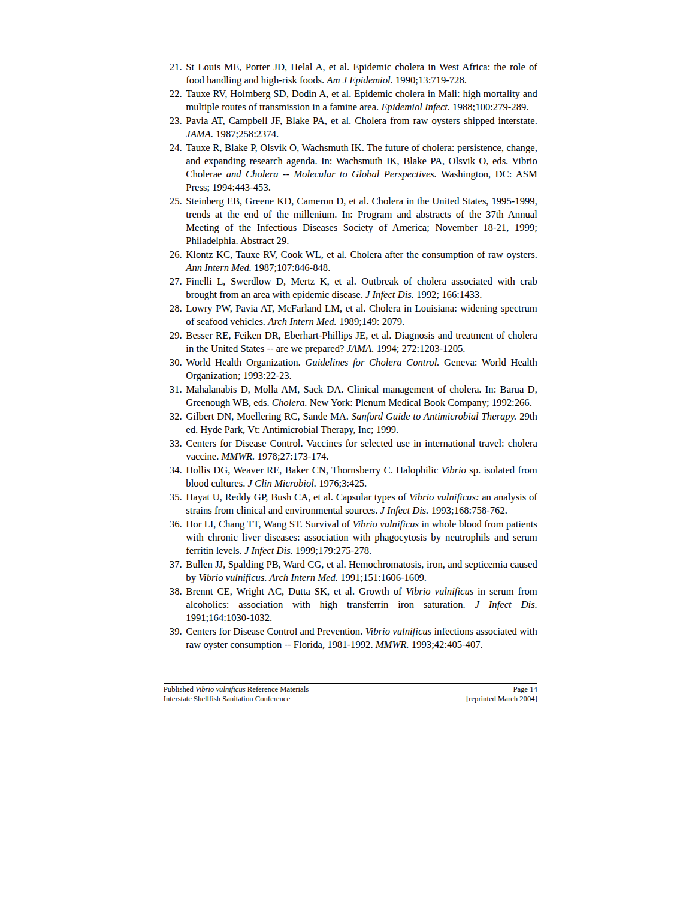St Louis ME, Porter JD, Helal A, et al. Epidemic cholera in West Africa: the role of food handling and high-risk foods. Am J Epidemiol. 1990;13:719-728.
Tauxe RV, Holmberg SD, Dodin A, et al. Epidemic cholera in Mali: high mortality and multiple routes of transmission in a famine area. Epidemiol Infect. 1988;100:279-289.
Pavia AT, Campbell JF, Blake PA, et al. Cholera from raw oysters shipped interstate. JAMA. 1987;258:2374.
Tauxe R, Blake P, Olsvik O, Wachsmuth IK. The future of cholera: persistence, change, and expanding research agenda. In: Wachsmuth IK, Blake PA, Olsvik O, eds. Vibrio Cholerae and Cholera -- Molecular to Global Perspectives. Washington, DC: ASM Press; 1994:443-453.
Steinberg EB, Greene KD, Cameron D, et al. Cholera in the United States, 1995-1999, trends at the end of the millenium. In: Program and abstracts of the 37th Annual Meeting of the Infectious Diseases Society of America; November 18-21, 1999; Philadelphia. Abstract 29.
Klontz KC, Tauxe RV, Cook WL, et al. Cholera after the consumption of raw oysters. Ann Intern Med. 1987;107:846-848.
Finelli L, Swerdlow D, Mertz K, et al. Outbreak of cholera associated with crab brought from an area with epidemic disease. J Infect Dis. 1992; 166:1433.
Lowry PW, Pavia AT, McFarland LM, et al. Cholera in Louisiana: widening spectrum of seafood vehicles. Arch Intern Med. 1989;149: 2079.
Besser RE, Feiken DR, Eberhart-Phillips JE, et al. Diagnosis and treatment of cholera in the United States -- are we prepared? JAMA. 1994; 272:1203-1205.
World Health Organization. Guidelines for Cholera Control. Geneva: World Health Organization; 1993:22-23.
Mahalanabis D, Molla AM, Sack DA. Clinical management of cholera. In: Barua D, Greenough WB, eds. Cholera. New York: Plenum Medical Book Company; 1992:266.
Gilbert DN, Moellering RC, Sande MA. Sanford Guide to Antimicrobial Therapy. 29th ed. Hyde Park, Vt: Antimicrobial Therapy, Inc; 1999.
Centers for Disease Control. Vaccines for selected use in international travel: cholera vaccine. MMWR. 1978;27:173-174.
Hollis DG, Weaver RE, Baker CN, Thornsberry C. Halophilic Vibrio sp. isolated from blood cultures. J Clin Microbiol. 1976;3:425.
Hayat U, Reddy GP, Bush CA, et al. Capsular types of Vibrio vulnificus: an analysis of strains from clinical and environmental sources. J Infect Dis. 1993;168:758-762.
Hor LI, Chang TT, Wang ST. Survival of Vibrio vulnificus in whole blood from patients with chronic liver diseases: association with phagocytosis by neutrophils and serum ferritin levels. J Infect Dis. 1999;179:275-278.
Bullen JJ, Spalding PB, Ward CG, et al. Hemochromatosis, iron, and septicemia caused by Vibrio vulnificus. Arch Intern Med. 1991;151:1606-1609.
Brennt CE, Wright AC, Dutta SK, et al. Growth of Vibrio vulnificus in serum from alcoholics: association with high transferrin iron saturation. J Infect Dis. 1991;164:1030-1032.
Centers for Disease Control and Prevention. Vibrio vulnificus infections associated with raw oyster consumption -- Florida, 1981-1992. MMWR. 1993;42:405-407.
Published Vibrio vulnificus Reference Materials
Page 14
Interstate Shellfish Sanitation Conference
[reprinted March 2004]